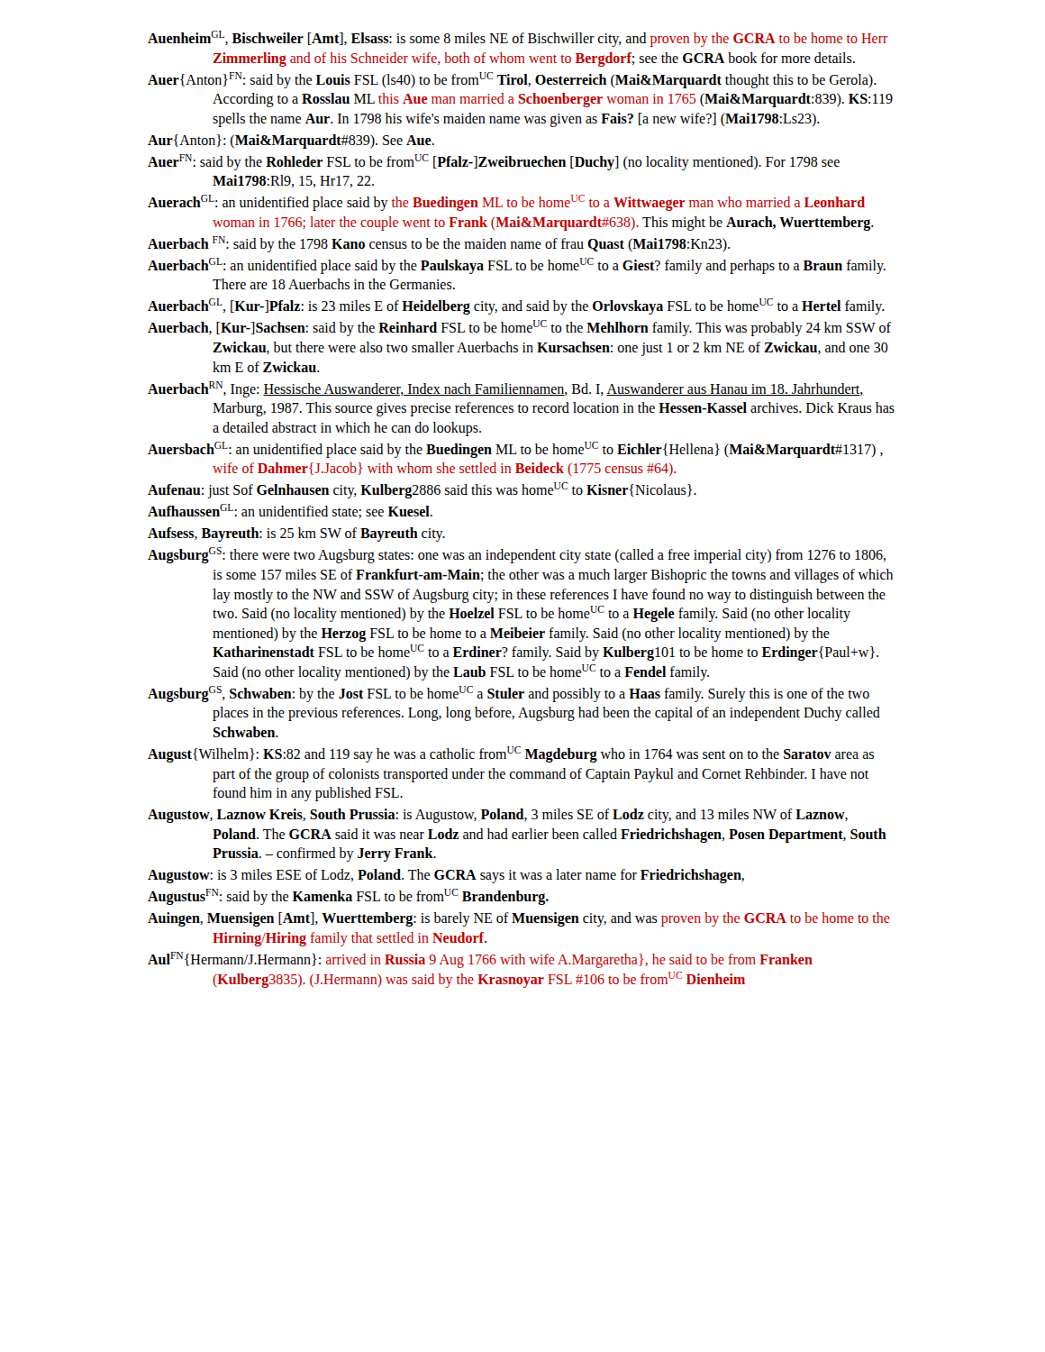AuenheimGL, Bischweiler [Amt], Elsass: is some 8 miles NE of Bischwiller city, and proven by the GCRA to be home to Herr Zimmerling and of his Schneider wife, both of whom went to Bergdorf; see the GCRA book for more details.
Auer{Anton}FN: said by the Louis FSL (ls40) to be fromUC Tirol, Oesterreich (Mai&Marquardt thought this to be Gerola). According to a Rosslau ML this Aue man married a Schoenberger woman in 1765 (Mai&Marquardt:839). KS:119 spells the name Aur. In 1798 his wife's maiden name was given as Fais? [a new wife?] (Mai1798:Ls23).
Aur{Anton}: (Mai&Marquardt#839). See Aue.
AuerFN: said by the Rohleder FSL to be fromUC [Pfalz-]Zweibruechen [Duchy] (no locality mentioned). For 1798 see Mai1798:Rl9, 15, Hr17, 22.
AuerachGL: an unidentified place said by the Buedingen ML to be homeUC to a Wittwaeger man who married a Leonhard woman in 1766; later the couple went to Frank (Mai&Marquardt#638). This might be Aurach, Wuerttemberg.
Auerbach FN: said by the 1798 Kano census to be the maiden name of frau Quast (Mai1798:Kn23).
AuerbachGL: an unidentified place said by the Paulskaya FSL to be homeUC to a Giest? family and perhaps to a Braun family. There are 18 Auerbachs in the Germanies.
AuerbachGL, [Kur-]Pfalz: is 23 miles E of Heidelberg city, and said by the Orlovskaya FSL to be homeUC to a Hertel family.
Auerbach, [Kur-]Sachsen: said by the Reinhard FSL to be homeUC to the Mehlhorn family. This was probably 24 km SSW of Zwickau, but there were also two smaller Auerbachs in Kursachsen: one just 1 or 2 km NE of Zwickau, and one 30 km E of Zwickau.
AuerbachRN, Inge: Hessische Auswanderer, Index nach Familiennamen, Bd. I, Auswanderer aus Hanau im 18. Jahrhundert, Marburg, 1987. This source gives precise references to record location in the Hessen-Kassel archives. Dick Kraus has a detailed abstract in which he can do lookups.
AuersbachGL: an unidentified place said by the Buedingen ML to be homeUC to Eichler{Hellena} (Mai&Marquardt#1317) , wife of Dahmer{J.Jacob} with whom she settled in Beideck (1775 census #64).
Aufenau: just Sof Gelnhausen city, Kulberg2886 said this was homeUC to Kisner{Nicolaus}.
AufhaussenGL: an unidentified state; see Kuesel.
Aufsess, Bayreuth: is 25 km SW of Bayreuth city.
AugsburgGS: there were two Augsburg states: one was an independent city state (called a free imperial city) from 1276 to 1806, is some 157 miles SE of Frankfurt-am-Main; the other was a much larger Bishopric the towns and villages of which lay mostly to the NW and SSW of Augsburg city; in these references I have found no way to distinguish between the two. Said (no locality mentioned) by the Hoelzel FSL to be homeUC to a Hegele family. Said (no other locality mentioned) by the Herzog FSL to be home to a Meibeier family. Said (no other locality mentioned) by the Katharinenstadt FSL to be homeUC to a Erdiner? family. Said by Kulberg101 to be home to Erdinger{Paul+w}. Said (no other locality mentioned) by the Laub FSL to be homeUC to a Fendel family.
AugsburgGS, Schwaben: by the Jost FSL to be homeUC a Stuler and possibly to a Haas family. Surely this is one of the two places in the previous references. Long, long before, Augsburg had been the capital of an independent Duchy called Schwaben.
August{Wilhelm}: KS:82 and 119 say he was a catholic fromUC Magdeburg who in 1764 was sent on to the Saratov area as part of the group of colonists transported under the command of Captain Paykul and Cornet Rehbinder. I have not found him in any published FSL.
Augustow, Laznow Kreis, South Prussia: is Augustow, Poland, 3 miles SE of Lodz city, and 13 miles NW of Laznow, Poland. The GCRA said it was near Lodz and had earlier been called Friedrichshagen, Posen Department, South Prussia. – confirmed by Jerry Frank.
Augustow: is 3 miles ESE of Lodz, Poland. The GCRA says it was a later name for Friedrichshagen,
AugustusFN: said by the Kamenka FSL to be fromUC Brandenburg.
Auingen, Muensigen [Amt], Wuerttemberg: is barely NE of Muensigen city, and was proven by the GCRA to be home to the Hirning/Hiring family that settled in Neudorf.
AulFN{Hermann/J.Hermann}: arrived in Russia 9 Aug 1766 with wife A.Margaretha}, he said to be from Franken (Kulberg3835). (J.Hermann) was said by the Krasnoyar FSL #106 to be fromUC Dienheim